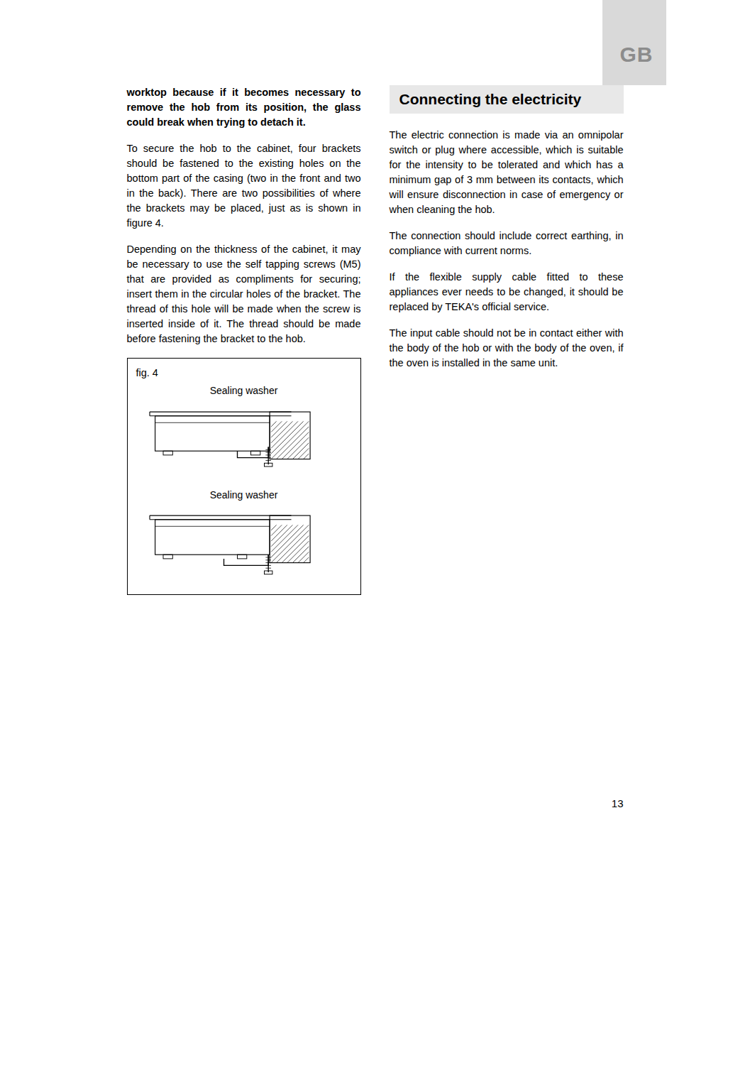GB
worktop because if it becomes necessary to remove the hob from its position, the glass could break when trying to detach it.
To secure the hob to the cabinet, four brackets should be fastened to the existing holes on the bottom part of the casing (two in the front and two in the back). There are two possibilities of where the brackets may be placed, just as is shown in figure 4.
Depending on the thickness of the cabinet, it may be necessary to use the self tapping screws (M5) that are provided as compliments for securing; insert them in the circular holes of the bracket. The thread of this hole will be made when the screw is inserted inside of it. The thread should be made before fastening the bracket to the hob.
fig. 4
Sealing washer
Sealing washer
Connecting the electricity
The electric connection is made via an omnipolar switch or plug where accessible, which is suitable for the intensity to be tolerated and which has a minimum gap of 3 mm between its contacts, which will ensure disconnection in case of emergency or when cleaning the hob.
The connection should include correct earthing, in compliance with current norms.
If the flexible supply cable fitted to these appliances ever needs to be changed, it should be replaced by TEKA's official service.
The input cable should not be in contact either with the body of the hob or with the body of the oven, if the oven is installed in the same unit.
13